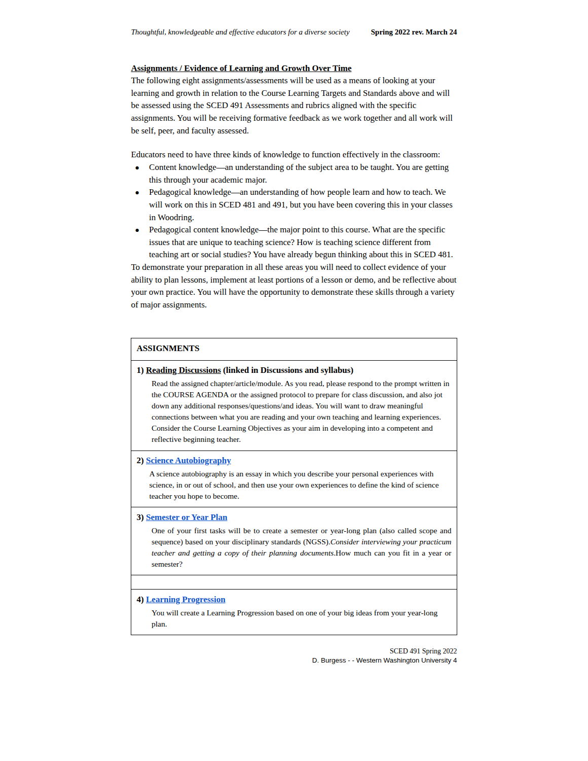Thoughtful, knowledgeable and effective educators for a diverse society Spring 2022 rev. March 24
Assignments / Evidence of Learning and Growth Over Time
The following eight assignments/assessments will be used as a means of looking at your learning and growth in relation to the Course Learning Targets and Standards above and will be assessed using the SCED 491 Assessments and rubrics aligned with the specific assignments. You will be receiving formative feedback as we work together and all work will be self, peer, and faculty assessed.
Educators need to have three kinds of knowledge to function effectively in the classroom:
Content knowledge—an understanding of the subject area to be taught. You are getting this through your academic major.
Pedagogical knowledge—an understanding of how people learn and how to teach. We will work on this in SCED 481 and 491, but you have been covering this in your classes in Woodring.
Pedagogical content knowledge—the major point to this course. What are the specific issues that are unique to teaching science? How is teaching science different from teaching art or social studies? You have already begun thinking about this in SCED 481.
To demonstrate your preparation in all these areas you will need to collect evidence of your ability to plan lessons, implement at least portions of a lesson or demo, and be reflective about your own practice. You will have the opportunity to demonstrate these skills through a variety of major assignments.
| ASSIGNMENTS |
| 1) Reading Discussions (linked in Discussions and syllabus) Read the assigned chapter/article/module. As you read, please respond to the prompt written in the COURSE AGENDA or the assigned protocol to prepare for class discussion, and also jot down any additional responses/questions/and ideas. You will want to draw meaningful connections between what you are reading and your own teaching and learning experiences. Consider the Course Learning Objectives as your aim in developing into a competent and reflective beginning teacher. |
| 2) Science Autobiography A science autobiography is an essay in which you describe your personal experiences with science, in or out of school, and then use your own experiences to define the kind of science teacher you hope to become. |
| 3) Semester or Year Plan One of your first tasks will be to create a semester or year-long plan (also called scope and sequence) based on your disciplinary standards (NGSS). Consider interviewing your practicum teacher and getting a copy of their planning documents .How much can you fit in a year or semester? |
| 4) Learning Progression You will create a Learning Progression based on one of your big ideas from your year-long plan. |
SCED 491 Spring 2022
D. Burgess - - Western Washington University 4